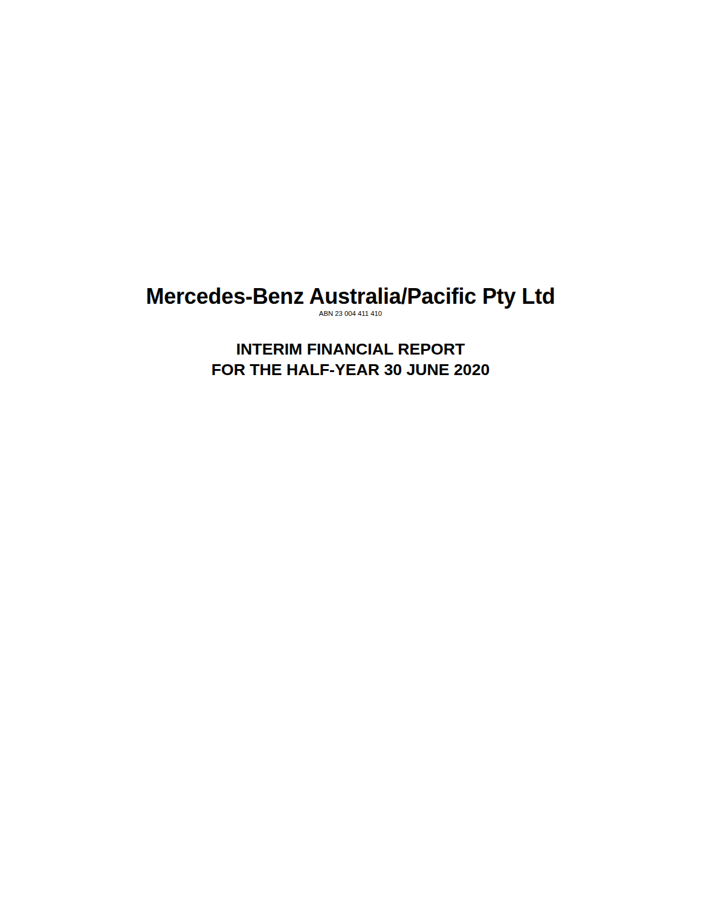Mercedes-Benz Australia/Pacific Pty Ltd
ABN 23 004 411 410
INTERIM FINANCIAL REPORT
FOR THE HALF-YEAR 30 JUNE 2020